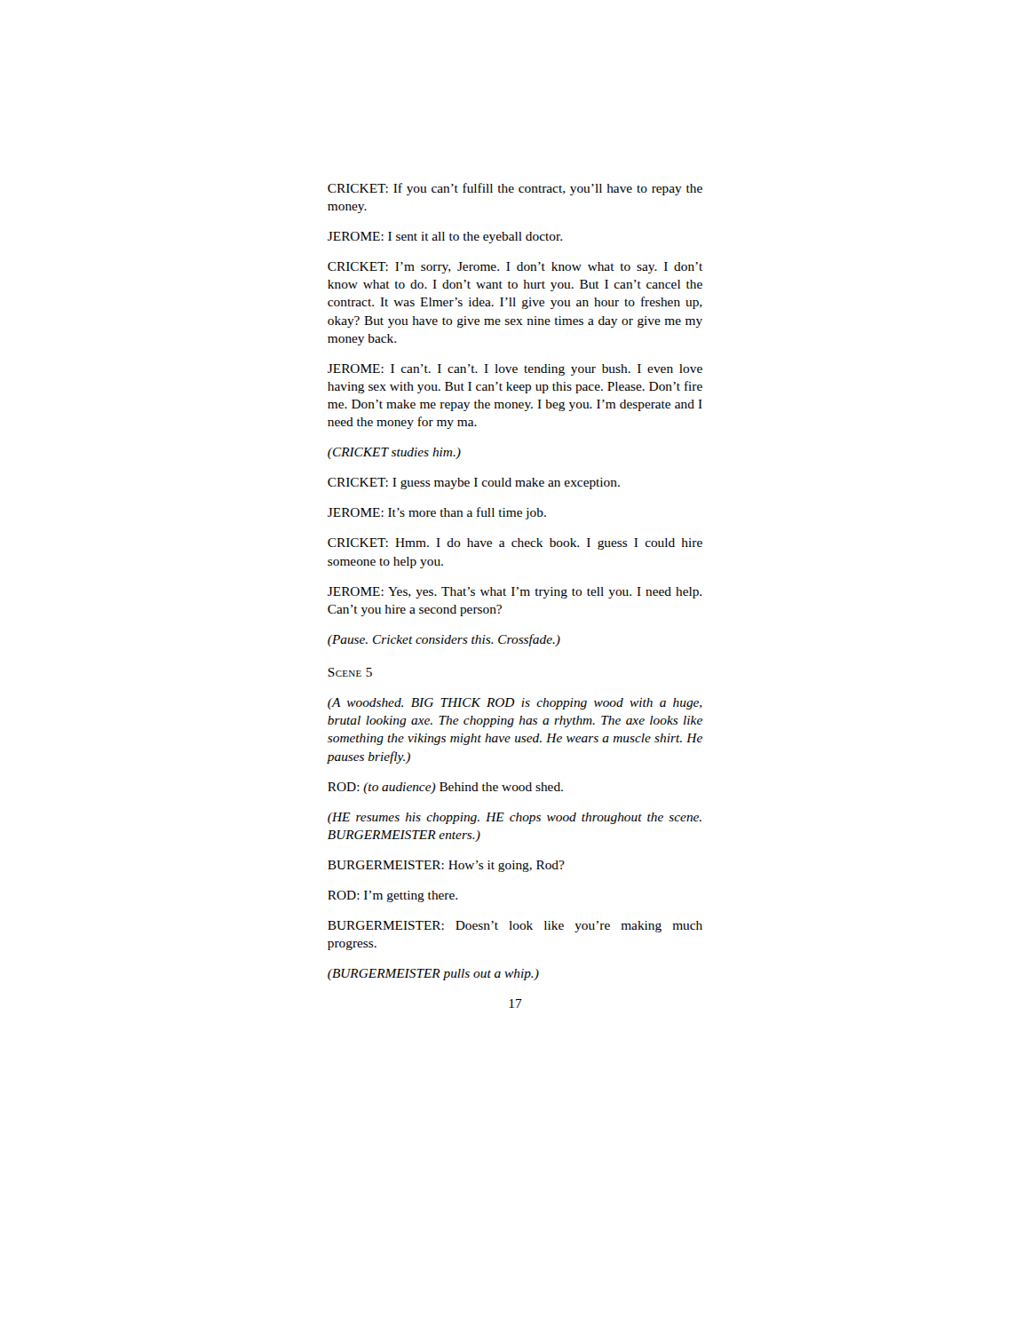CRICKET: If you can’t fulfill the contract, you’ll have to repay the money.
JEROME: I sent it all to the eyeball doctor.
CRICKET: I’m sorry, Jerome. I don’t know what to say. I don’t know what to do. I don’t want to hurt you. But I can’t cancel the contract. It was Elmer’s idea. I’ll give you an hour to freshen up, okay? But you have to give me sex nine times a day or give me my money back.
JEROME: I can’t. I can’t. I love tending your bush. I even love having sex with you. But I can’t keep up this pace. Please. Don’t fire me. Don’t make me repay the money. I beg you. I’m desperate and I need the money for my ma.
(CRICKET studies him.)
CRICKET: I guess maybe I could make an exception.
JEROME: It’s more than a full time job.
CRICKET: Hmm. I do have a check book. I guess I could hire someone to help you.
JEROME: Yes, yes. That’s what I’m trying to tell you. I need help. Can’t you hire a second person?
(Pause. Cricket considers this. Crossfade.)
Scene 5
(A woodshed. BIG THICK ROD is chopping wood with a huge, brutal looking axe. The chopping has a rhythm. The axe looks like something the vikings might have used. He wears a muscle shirt. He pauses briefly.)
ROD: (to audience) Behind the wood shed.
(HE resumes his chopping. HE chops wood throughout the scene. BURGERMEISTER enters.)
BURGERMEISTER: How’s it going, Rod?
ROD: I’m getting there.
BURGERMEISTER: Doesn’t look like you’re making much progress.
(BURGERMEISTER pulls out a whip.)
17